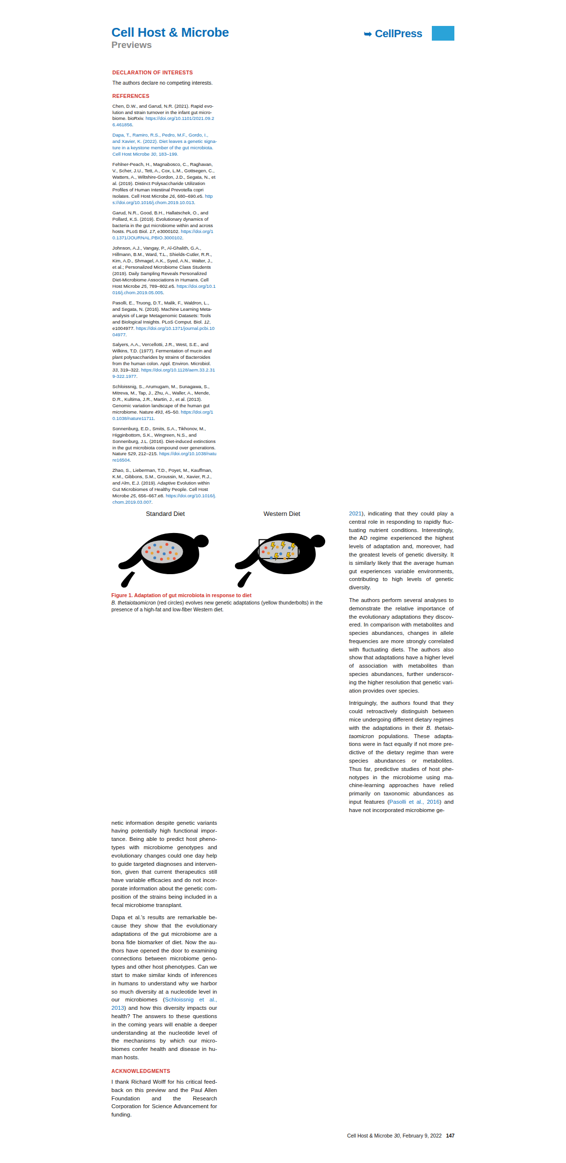Cell Host & Microbe
Previews
➥CellPress
Standard Diet
Western Diet
Figure 1. Adaptation of gut microbiota in response to diet
B. thetaiotaomicron (red circles) evolves new genetic adaptations (yellow thunderbolts) in the presence of a high-fat and low-fiber Western diet.
Declaration of Interests
The authors declare no competing interests.
References
Chen, D.W., and Garud, N.R. (2021). Rapid evolution and strain turnover in the infant gut microbiome. bioRxiv. https://doi.org/10.1101/2021.09.26.461856.
Dapa, T., Ramiro, R.S., Pedro, M.F., Gordo, I., and Xavier, K. (2022). Diet leaves a genetic signature in a keystone member of the gut microbiota. Cell Host Microbe 30, 183–199.
Fehlner-Peach, H., Magnabosco, C., Raghavan, V., Scher, J.U., Tett, A., Cox, L.M., Gottsegen, C., Watters, A., Wiltshire-Gordon, J.D., Segata, N., et al. (2019). Distinct Polysaccharide Utilization Profiles of Human Intestinal Prevotella copri Isolates. Cell Host Microbe 26, 680–690.e5. https://doi.org/10.1016/j.chom.2019.10.013.
Garud, N.R., Good, B.H., Hallatschek, O., and Pollard, K.S. (2019). Evolutionary dynamics of bacteria in the gut microbiome within and across hosts. PLoS Biol. 17, e3000102. https://doi.org/10.1371/JOURNAL.PBIO.3000102.
Johnson, A.J., Vangay, P., Al-Ghalith, G.A., Hillmann, B.M., Ward, T.L., Shields-Cutler, R.R., Kim, A.D., Shmagel, A.K., Syed, A.N., Walter, J., et al.; Personalized Microbiome Class Students (2019). Daily Sampling Reveals Personalized Diet-Microbiome Associations in Humans. Cell Host Microbe 25, 789–802.e5. https://doi.org/10.1016/j.chom.2019.05.005.
Pasolli, E., Truong, D.T., Malik, F., Waldron, L., and Segata, N. (2016). Machine Learning Meta-analysis of Large Metagenomic Datasets: Tools and Biological Insights. PLoS Comput. Biol. 12, e1004977. https://doi.org/10.1371/journal.pcbi.1004977.
Salyers, A.A., Vercellotti, J.R., West, S.E., and Wilkins, T.D. (1977). Fermentation of mucin and plant polysaccharides by strains of Bacteroides from the human colon. Appl. Environ. Microbiol. 33, 319–322. https://doi.org/10.1128/aem.33.2.319-322.1977.
Schloissnig, S., Arumugam, M., Sunagawa, S., Mitreva, M., Tap, J., Zhu, A., Waller, A., Mende, D.R., Kultima, J.R., Martin, J., et al. (2013). Genomic variation landscape of the human gut microbiome. Nature 493, 45–50. https://doi.org/10.1038/nature11711.
Sonnenburg, E.D., Smits, S.A., Tikhonov, M., Higginbottom, S.K., Wingreen, N.S., and Sonnenburg, J.L. (2016). Diet-induced extinctions in the gut microbiota compound over generations. Nature 529, 212–215. https://doi.org/10.1038/nature16504.
Zhao, S., Lieberman, T.D., Poyet, M., Kauffman, K.M., Gibbons, S.M., Groussin, M., Xavier, R.J., and Alm, E.J. (2019). Adaptive Evolution within Gut Microbiomes of Healthy People. Cell Host Microbe 25, 656–667.e8. https://doi.org/10.1016/j.chom.2019.03.007.
2021), indicating that they could play a central role in responding to rapidly fluctuating nutrient conditions. Interestingly, the AD regime experienced the highest levels of adaptation and, moreover, had the greatest levels of genetic diversity. It is similarly likely that the average human gut experiences variable environments, contributing to high levels of genetic diversity.
The authors perform several analyses to demonstrate the relative importance of the evolutionary adaptations they discovered. In comparison with metabolites and species abundances, changes in allele frequencies are more strongly correlated with fluctuating diets. The authors also show that adaptations have a higher level of association with metabolites than species abundances, further underscoring the higher resolution that genetic variation provides over species.
Intriguingly, the authors found that they could retroactively distinguish between mice undergoing different dietary regimes with the adaptations in their B. thetaiotaomicron populations. These adaptations were in fact equally if not more predictive of the dietary regime than were species abundances or metabolites. Thus far, predictive studies of host phenotypes in the microbiome using machine-learning approaches have relied primarily on taxonomic abundances as input features (Pasolli et al., 2016) and have not incorporated microbiome ge-
netic information despite genetic variants having potentially high functional importance. Being able to predict host phenotypes with microbiome genotypes and evolutionary changes could one day help to guide targeted diagnoses and intervention, given that current therapeutics still have variable efficacies and do not incorporate information about the genetic composition of the strains being included in a fecal microbiome transplant.
Dapa et al.’s results are remarkable because they show that the evolutionary adaptations of the gut microbiome are a bona fide biomarker of diet. Now the authors have opened the door to examining connections between microbiome genotypes and other host phenotypes. Can we start to make similar kinds of inferences in humans to understand why we harbor so much diversity at a nucleotide level in our microbiomes (Schloissnig et al., 2013) and how this diversity impacts our health? The answers to these questions in the coming years will enable a deeper understanding at the nucleotide level of the mechanisms by which our microbiomes confer health and disease in human hosts.
Acknowledgments
I thank Richard Wolff for his critical feedback on this preview and the Paul Allen Foundation and the Research Corporation for Science Advancement for funding.
Cell Host & Microbe 30, February 9, 2022 147